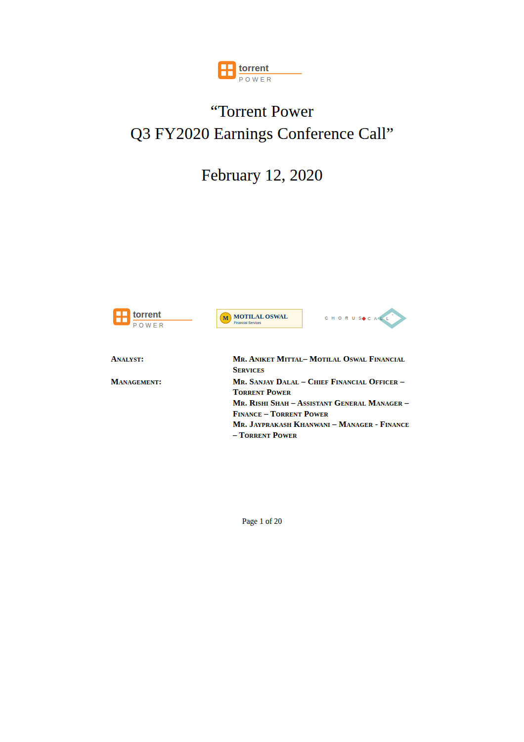“Torrent Power
Q3 FY2020 Earnings Conference Call”
February 12, 2020
| Analyst: | Mr. Aniket Mittal– Motilal Oswal Financial Services |
| Management: | Mr. Sanjay Dalal – Chief Financial Officer – Torrent Power Mr. Rishi Shah – Assistant General Manager – Finance – Torrent Power Mr. Jayprakash Khanwani – Manager - Finance – Torrent Power |
Page 1 of 20